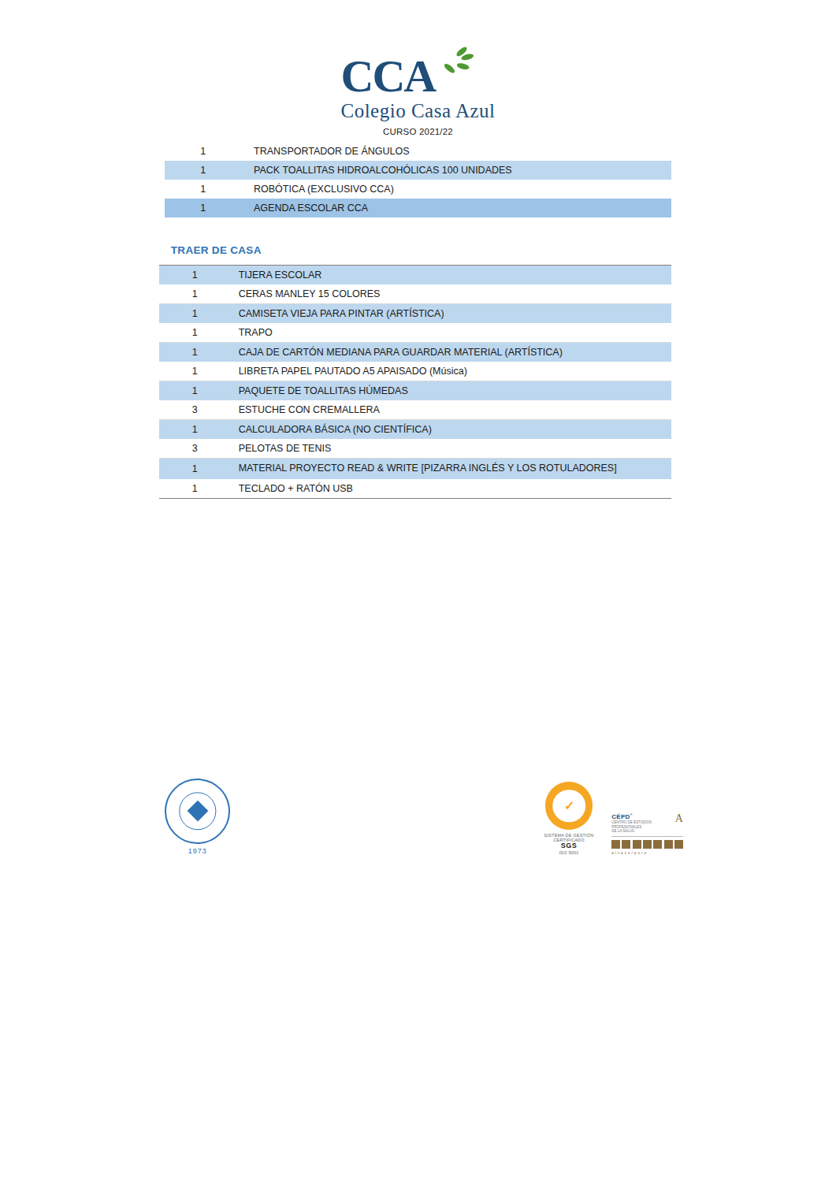CCA
Colegio Casa Azul
CURSO 2021/22
| 1 | TRANSPORTADOR DE ÁNGULOS |
| 1 | PACK TOALLITAS HIDROALCOHÓLICAS 100 UNIDADES |
| 1 | ROBÓTICA (EXCLUSIVO CCA) |
| 1 | AGENDA ESCOLAR CCA |
TRAER DE CASA
| 1 | TIJERA ESCOLAR |
| 1 | CERAS MANLEY 15 COLORES |
| 1 | CAMISETA VIEJA PARA PINTAR (ARTÍSTICA) |
| 1 | TRAPO |
| 1 | CAJA DE CARTÓN MEDIANA PARA GUARDAR MATERIAL (ARTÍSTICA) |
| 1 | LIBRETA PAPEL PAUTADO A5 APAISADO (Música) |
| 1 | PAQUETE DE TOALLITAS HÚMEDAS |
| 3 | ESTUCHE CON CREMALLERA |
| 1 | CALCULADORA BÁSICA (NO CIENTÍFICA) |
| 3 | PELOTAS DE TENIS |
| 1 | MATERIAL PROYECTO READ & WRITE [PIZARRA INGLÉS Y LOS ROTULADORES] |
| 1 | TECLADO + RATÓN USB |
1973
SISTEMA DE GESTIÓN
CERTIFICADO
SGS
ISO 9001
CÉPD®
CENTRO DE ESTUDIOS PROFESIONALES DE LA SALUD
A
a i x a c o r p o r e